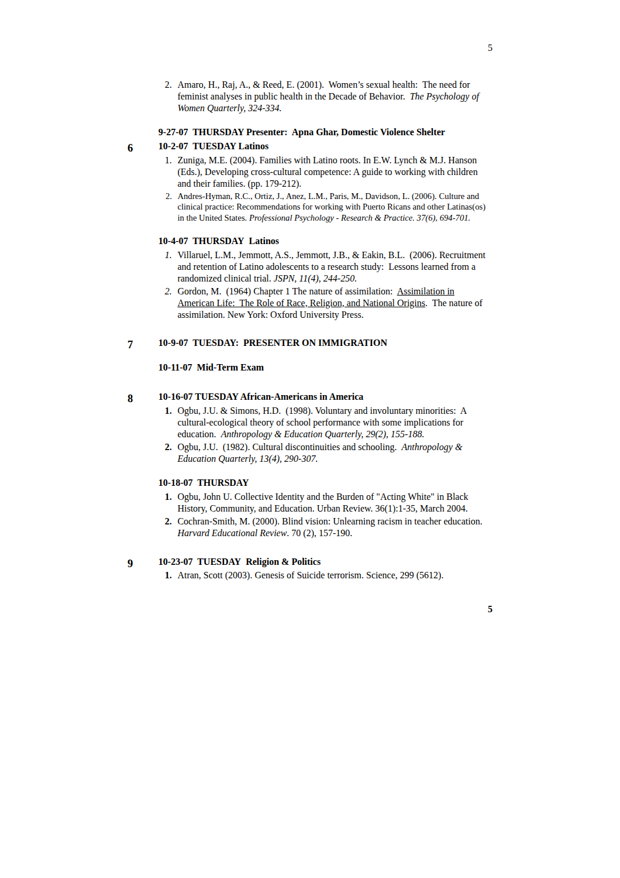5
Amaro, H., Raj, A., & Reed, E. (2001). Women’s sexual health: The need for feminist analyses in public health in the Decade of Behavior. The Psychology of Women Quarterly, 324-334.
9-27-07 THURSDAY Presenter: Apna Ghar, Domestic Violence Shelter
6
10-2-07 TUESDAY Latinos
Zuniga, M.E. (2004). Families with Latino roots. In E.W. Lynch & M.J. Hanson (Eds.), Developing cross-cultural competence: A guide to working with children and their families. (pp. 179-212).
Andres-Hyman, R.C., Ortiz, J., Anez, L.M., Paris, M., Davidson, L. (2006). Culture and clinical practice: Recommendations for working with Puerto Ricans and other Latinas(os) in the United States. Professional Psychology - Research & Practice. 37(6), 694-701.
10-4-07 THURSDAY Latinos
Villaruel, L.M., Jemmott, A.S., Jemmott, J.B., & Eakin, B.L. (2006). Recruitment and retention of Latino adolescents to a research study: Lessons learned from a randomized clinical trial. JSPN, 11(4), 244-250.
Gordon, M. (1964) Chapter 1 The nature of assimilation: Assimilation in American Life: The Role of Race, Religion, and National Origins. The nature of assimilation. New York: Oxford University Press.
7
10-9-07 TUESDAY: PRESENTER ON IMMIGRATION
10-11-07 Mid-Term Exam
8
10-16-07 TUESDAY African-Americans in America
Ogbu, J.U. & Simons, H.D. (1998). Voluntary and involuntary minorities: A cultural-ecological theory of school performance with some implications for education. Anthropology & Education Quarterly, 29(2), 155-188.
Ogbu, J.U. (1982). Cultural discontinuities and schooling. Anthropology & Education Quarterly, 13(4), 290-307.
10-18-07 THURSDAY
Ogbu, John U. Collective Identity and the Burden of "Acting White" in Black History, Community, and Education. Urban Review. 36(1):1-35, March 2004.
Cochran-Smith, M. (2000). Blind vision: Unlearning racism in teacher education. Harvard Educational Review. 70 (2), 157-190.
9
10-23-07 TUESDAY Religion & Politics
Atran, Scott (2003). Genesis of Suicide terrorism. Science, 299 (5612).
5